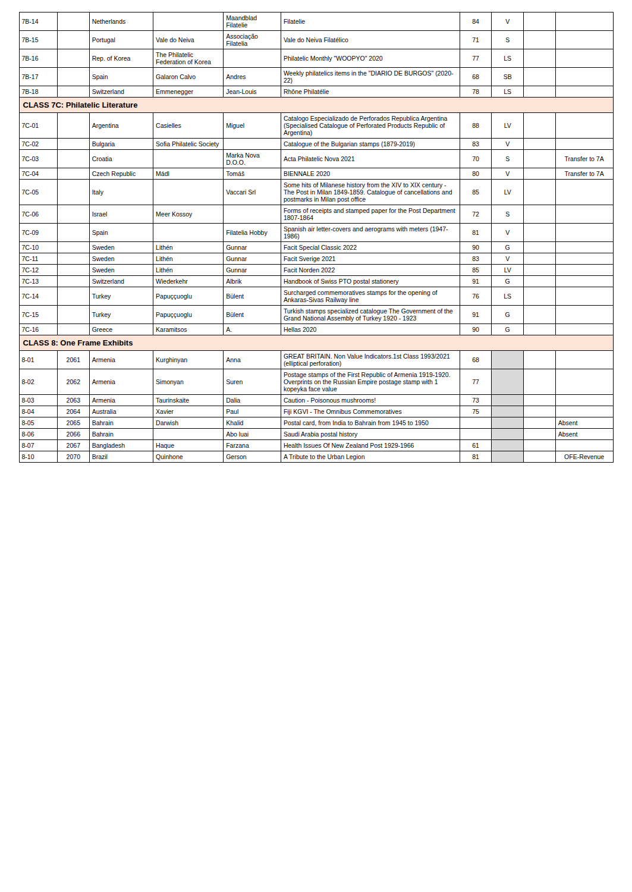| 7B-14 | | Netherlands | | Maandblad Filatelie | Filatelie | 84 | V | | |
| 7B-15 | | Portugal | Vale do Neiva | Associação Filatelia | Vale do Neiva Filatélico | 71 | S | | |
| 7B-16 | | Rep. of Korea | The Philatelic Federation of Korea | | Philatelic Monthly "WOOPYO" 2020 | 77 | LS | | |
| 7B-17 | | Spain | Galaron Calvo | Andres | Weekly philatelics items in the "DIARIO DE BURGOS" (2020-22) | 68 | SB | | |
| 7B-18 | | Switzerland | Emmenegger | Jean-Louis | Rhône Philatélie | 78 | LS | | |
| CLASS 7C: Philatelic Literature |
| 7C-01 | | Argentina | Casielles | Miguel | Catalogo Especializado de Perforados Republica Argentina (Specialised Catalogue of Perforated Products Republic of Argentina) | 88 | LV | | |
| 7C-02 | | Bulgaria | Sofia Philatelic Society | | Catalogue of the Bulgarian stamps (1879-2019) | 83 | V | | |
| 7C-03 | | Croatia | | Marka Nova D.O.O. | Acta Philatelic Nova 2021 | 70 | S | | Transfer to 7A |
| 7C-04 | | Czech Republic | Mádl | Tomáš | BIENNALE 2020 | 80 | V | | Transfer to 7A |
| 7C-05 | | Italy | | Vaccari Srl | Some hits of Milanese history from the XIV to XIX century - The Post in Milan 1849-1859. Catalogue of cancellations and postmarks in Milan post office | 85 | LV | | |
| 7C-06 | | Israel | Meer Kossoy | | Forms of receipts and stamped paper for the Post Department 1807-1864 | 72 | S | | |
| 7C-09 | | Spain | | Filatelia Hobby | Spanish air letter-covers and aerograms with meters (1947-1986) | 81 | V | | |
| 7C-10 | | Sweden | Lithén | Gunnar | Facit Special Classic 2022 | 90 | G | | |
| 7C-11 | | Sweden | Lithén | Gunnar | Facit Sverige 2021 | 83 | V | | |
| 7C-12 | | Sweden | Lithén | Gunnar | Facit Norden 2022 | 85 | LV | | |
| 7C-13 | | Switzerland | Wiederkehr | Albrik | Handbook of Swiss PTO postal stationery | 91 | G | | |
| 7C-14 | | Turkey | Papuççuoglu | Bülent | Surcharged commemoratives stamps for the opening of Ankaras-Sivas Railway line | 76 | LS | | |
| 7C-15 | | Turkey | Papuççuoglu | Bülent | Turkish stamps specialized catalogue The Government of the Grand National Assembly of Turkey 1920 - 1923 | 91 | G | | |
| 7C-16 | | Greece | Karamitsos | A. | Hellas 2020 | 90 | G | | |
| CLASS 8: One Frame Exhibits |
| 8-01 | 2061 | Armenia | Kurghinyan | Anna | GREAT BRITAIN. Non Value Indicators.1st Class 1993/2021 (elliptical perforation) | 68 | | | |
| 8-02 | 2062 | Armenia | Simonyan | Suren | Postage stamps of the First Republic of Armenia 1919-1920. Overprints on the Russian Empire postage stamp with 1 kopeyka face value | 77 | | | |
| 8-03 | 2063 | Armenia | Taurinskaite | Dalia | Caution - Poisonous mushrooms! | 73 | | | |
| 8-04 | 2064 | Australia | Xavier | Paul | Fiji KGVI - The Omnibus Commemoratives | 75 | | | |
| 8-05 | 2065 | Bahrain | Darwish | Khalid | Postal card, from India to Bahrain from 1945 to 1950 | | | | Absent |
| 8-06 | 2066 | Bahrain | | Abo luai | Saudi Arabia postal history | | | | Absent |
| 8-07 | 2067 | Bangladesh | Haque | Farzana | Health Issues Of New Zealand Post 1929-1966 | 61 | | | |
| 8-10 | 2070 | Brazil | Quinhone | Gerson | A Tribute to the Urban Legion | 81 | | | OFE-Revenue |